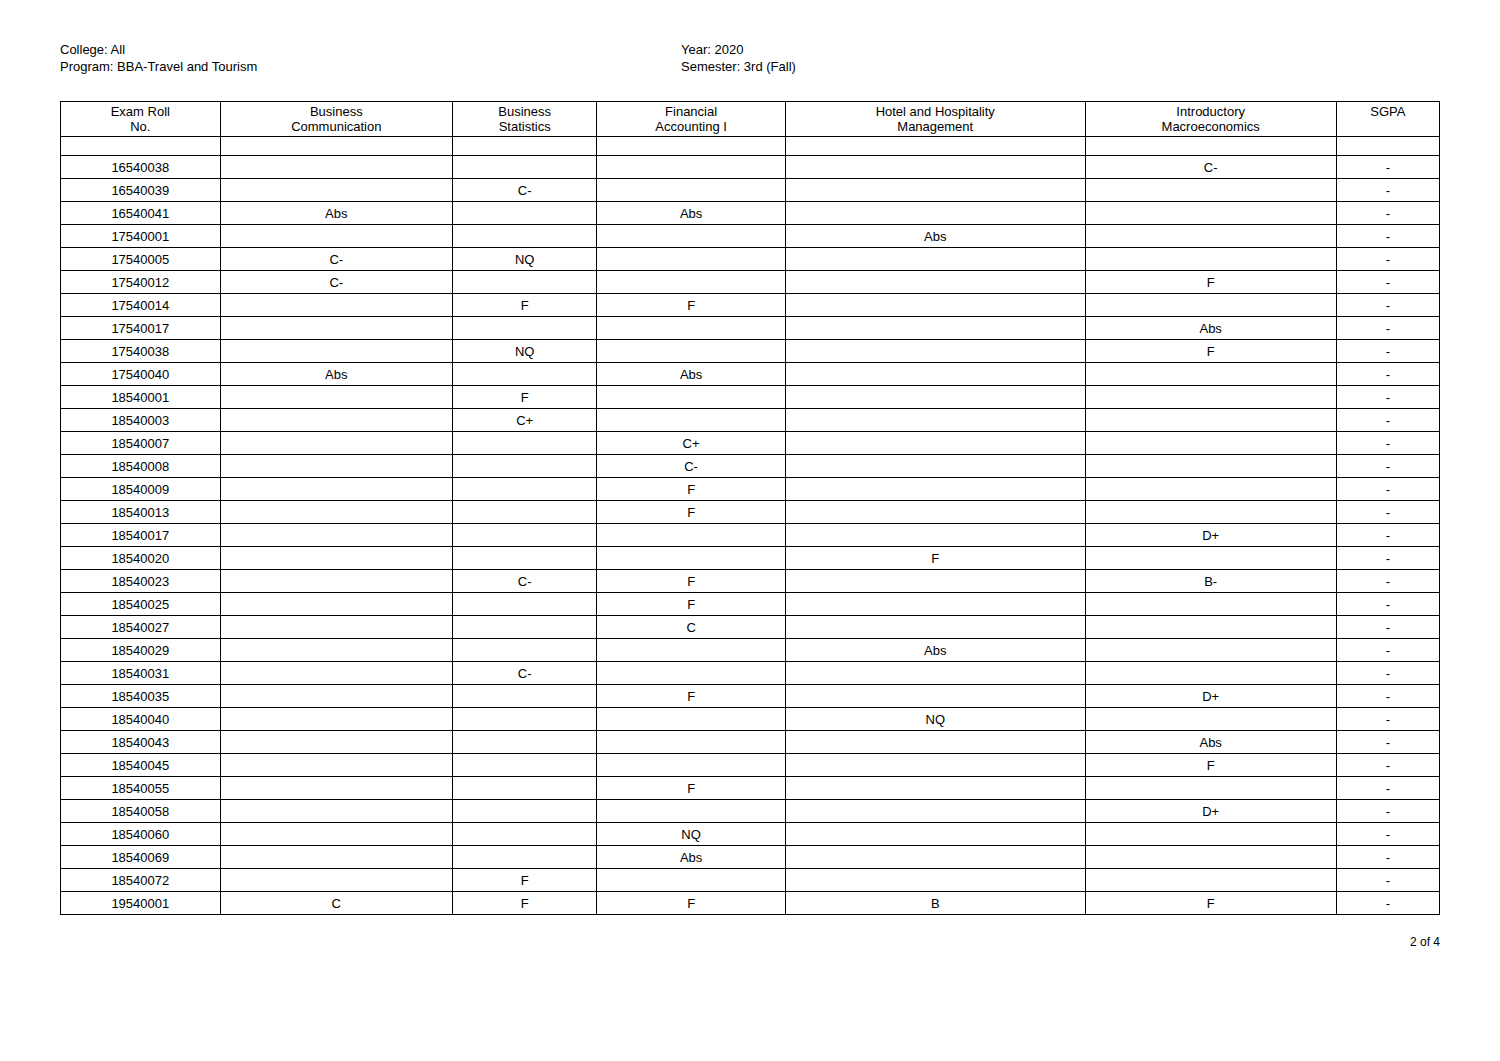College: All
Program: BBA-Travel and Tourism
Year: 2020
Semester: 3rd (Fall)
| Exam Roll No. | Business Communication | Business Statistics | Financial Accounting I | Hotel and Hospitality Management | Introductory Macroeconomics | SGPA |
| --- | --- | --- | --- | --- | --- | --- |
| 16540038 | | | | | C- | - |
| 16540039 | | C- | | | | - |
| 16540041 | Abs | | Abs | | | - |
| 17540001 | | | | Abs | | - |
| 17540005 | C- | NQ | | | | - |
| 17540012 | C- | | | | F | - |
| 17540014 | | F | F | | | - |
| 17540017 | | | | | Abs | - |
| 17540038 | | NQ | | | F | - |
| 17540040 | Abs | | Abs | | | - |
| 18540001 | | F | | | | - |
| 18540003 | | C+ | | | | - |
| 18540007 | | | C+ | | | - |
| 18540008 | | | C- | | | - |
| 18540009 | | | F | | | - |
| 18540013 | | | F | | | - |
| 18540017 | | | | | D+ | - |
| 18540020 | | | | F | | - |
| 18540023 | | C- | F | | B- | - |
| 18540025 | | | F | | | - |
| 18540027 | | | C | | | - |
| 18540029 | | | | Abs | | - |
| 18540031 | | C- | | | | - |
| 18540035 | | | F | | D+ | - |
| 18540040 | | | | NQ | | - |
| 18540043 | | | | | Abs | - |
| 18540045 | | | | | F | - |
| 18540055 | | | F | | | - |
| 18540058 | | | | | D+ | - |
| 18540060 | | | NQ | | | - |
| 18540069 | | | Abs | | | - |
| 18540072 | | F | | | | - |
| 19540001 | C | F | F | B | F | - |
2 of 4